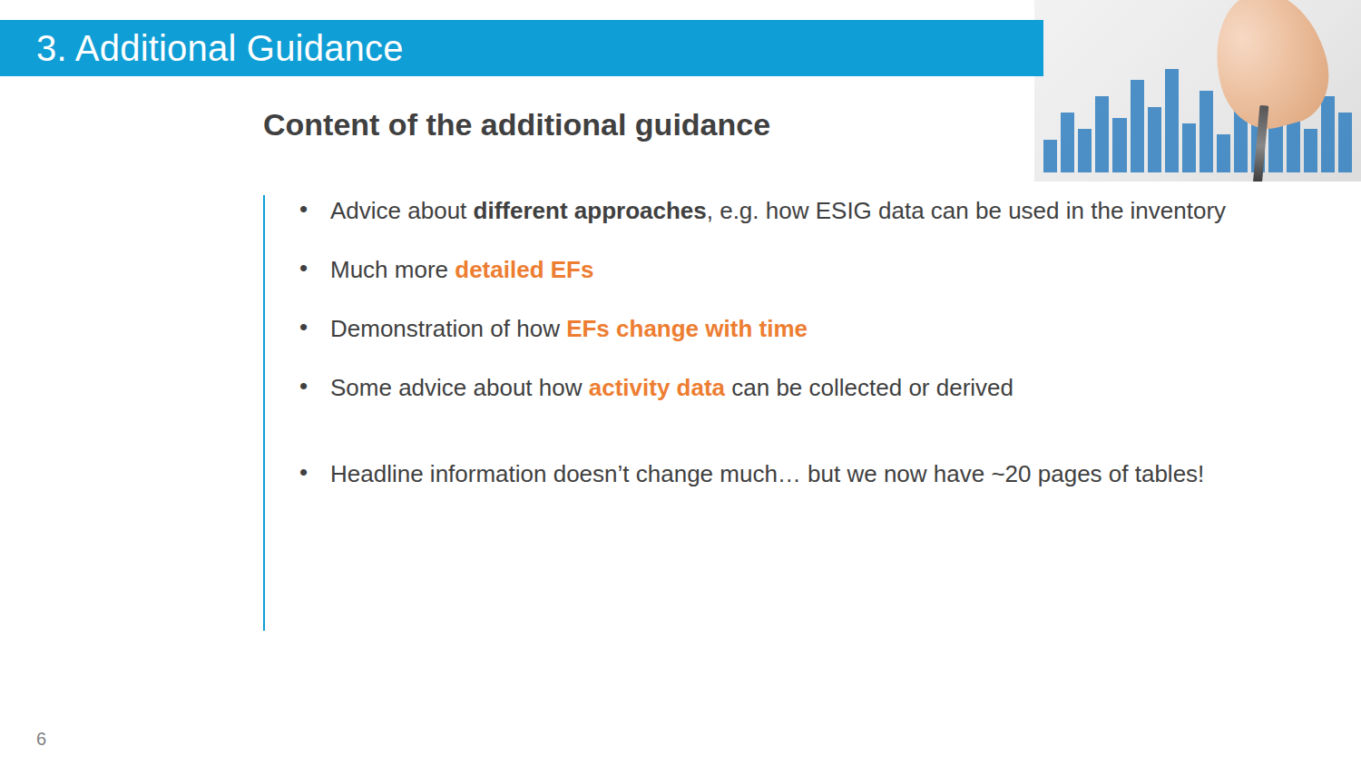3. Additional Guidance
Content of the additional guidance
Advice about different approaches, e.g. how ESIG data can be used in the inventory
Much more detailed EFs
Demonstration of how EFs change with time
Some advice about how activity data can be collected or derived
Headline information doesn’t change much… but we now have ~20 pages of tables!
6